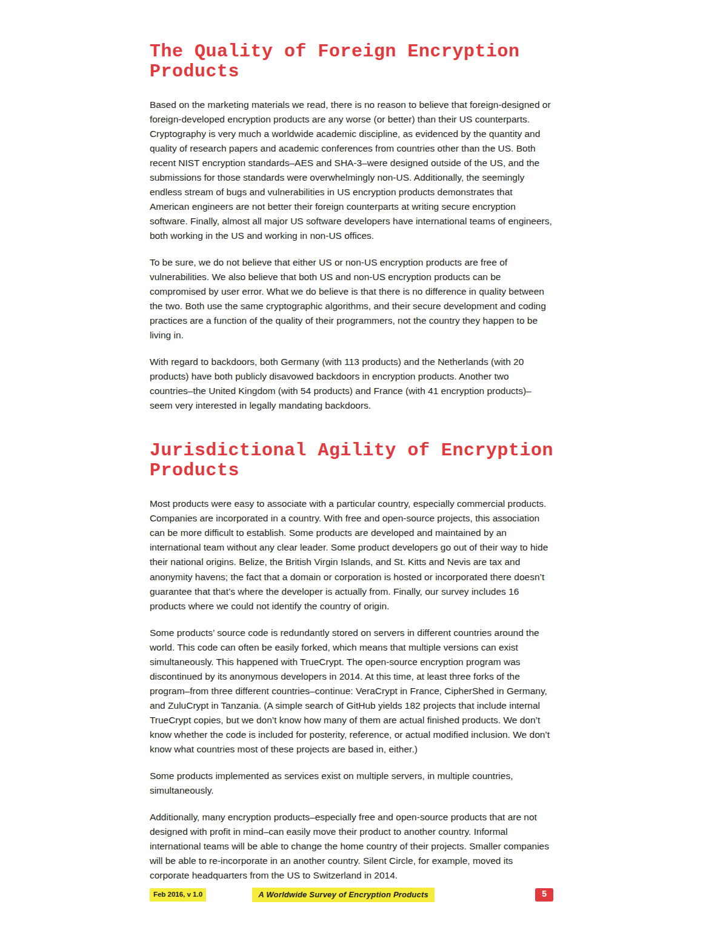The Quality of Foreign Encryption Products
Based on the marketing materials we read, there is no reason to believe that foreign-designed or foreign-developed encryption products are any worse (or better) than their US counterparts. Cryptography is very much a worldwide academic discipline, as evidenced by the quantity and quality of research papers and academic conferences from countries other than the US. Both recent NIST encryption standards–AES and SHA-3–were designed outside of the US, and the submissions for those standards were overwhelmingly non-US. Additionally, the seemingly endless stream of bugs and vulnerabilities in US encryption products demonstrates that American engineers are not better their foreign counterparts at writing secure encryption software. Finally, almost all major US software developers have international teams of engineers, both working in the US and working in non-US offices.
To be sure, we do not believe that either US or non-US encryption products are free of vulnerabilities. We also believe that both US and non-US encryption products can be compromised by user error. What we do believe is that there is no difference in quality between the two. Both use the same cryptographic algorithms, and their secure development and coding practices are a function of the quality of their programmers, not the country they happen to be living in.
With regard to backdoors, both Germany (with 113 products) and the Netherlands (with 20 products) have both publicly disavowed backdoors in encryption products. Another two countries–the United Kingdom (with 54 products) and France (with 41 encryption products)– seem very interested in legally mandating backdoors.
Jurisdictional Agility of Encryption Products
Most products were easy to associate with a particular country, especially commercial products. Companies are incorporated in a country. With free and open-source projects, this association can be more difficult to establish. Some products are developed and maintained by an international team without any clear leader. Some product developers go out of their way to hide their national origins. Belize, the British Virgin Islands, and St. Kitts and Nevis are tax and anonymity havens; the fact that a domain or corporation is hosted or incorporated there doesn’t guarantee that that’s where the developer is actually from. Finally, our survey includes 16 products where we could not identify the country of origin.
Some products’ source code is redundantly stored on servers in different countries around the world. This code can often be easily forked, which means that multiple versions can exist simultaneously. This happened with TrueCrypt. The open-source encryption program was discontinued by its anonymous developers in 2014. At this time, at least three forks of the program–from three different countries–continue: VeraCrypt in France, CipherShed in Germany, and ZuluCrypt in Tanzania. (A simple search of GitHub yields 182 projects that include internal TrueCrypt copies, but we don’t know how many of them are actual finished products. We don’t know whether the code is included for posterity, reference, or actual modified inclusion. We don’t know what countries most of these projects are based in, either.)
Some products implemented as services exist on multiple servers, in multiple countries, simultaneously.
Additionally, many encryption products–especially free and open-source products that are not designed with profit in mind–can easily move their product to another country. Informal international teams will be able to change the home country of their projects. Smaller companies will be able to re-incorporate in an another country. Silent Circle, for example, moved its corporate headquarters from the US to Switzerland in 2014.
Feb 2016, v 1.0 A Worldwide Survey of Encryption Products 5